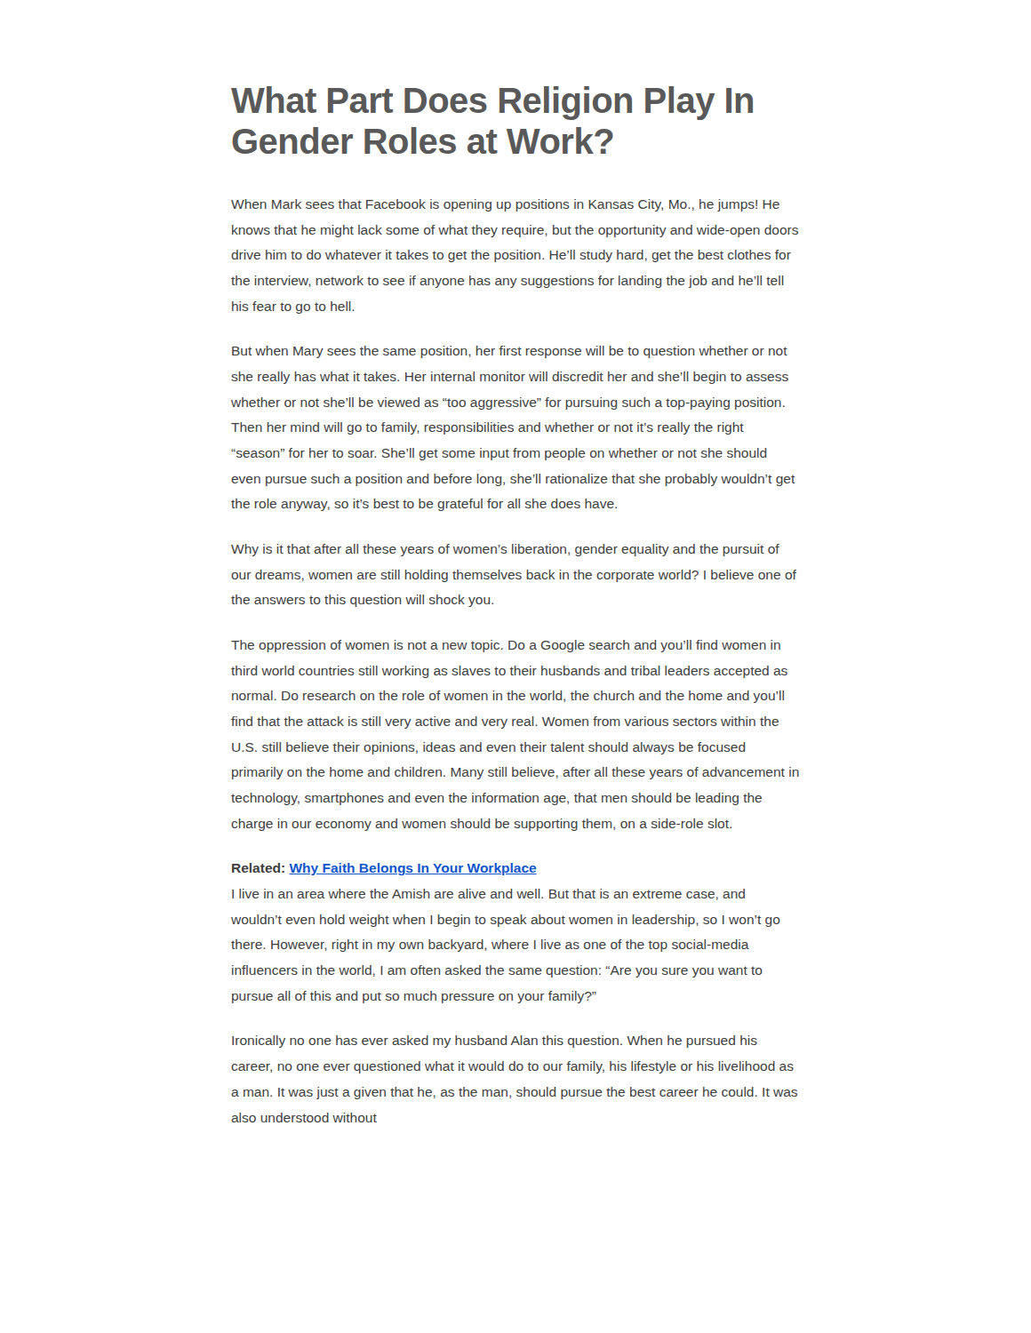What Part Does Religion Play In Gender Roles at Work?
When Mark sees that Facebook is opening up positions in Kansas City, Mo., he jumps! He knows that he might lack some of what they require, but the opportunity and wide-open doors drive him to do whatever it takes to get the position. He’ll study hard, get the best clothes for the interview, network to see if anyone has any suggestions for landing the job and he’ll tell his fear to go to hell.
But when Mary sees the same position, her first response will be to question whether or not she really has what it takes. Her internal monitor will discredit her and she’ll begin to assess whether or not she’ll be viewed as “too aggressive” for pursuing such a top-paying position. Then her mind will go to family, responsibilities and whether or not it’s really the right “season” for her to soar. She’ll get some input from people on whether or not she should even pursue such a position and before long, she’ll rationalize that she probably wouldn’t get the role anyway, so it’s best to be grateful for all she does have.
Why is it that after all these years of women’s liberation, gender equality and the pursuit of our dreams, women are still holding themselves back in the corporate world? I believe one of the answers to this question will shock you.
The oppression of women is not a new topic. Do a Google search and you’ll find women in third world countries still working as slaves to their husbands and tribal leaders accepted as normal. Do research on the role of women in the world, the church and the home and you’ll find that the attack is still very active and very real. Women from various sectors within the U.S. still believe their opinions, ideas and even their talent should always be focused primarily on the home and children. Many still believe, after all these years of advancement in technology, smartphones and even the information age, that men should be leading the charge in our economy and women should be supporting them, on a side-role slot.
Related: Why Faith Belongs In Your Workplace
I live in an area where the Amish are alive and well. But that is an extreme case, and wouldn’t even hold weight when I begin to speak about women in leadership, so I won’t go there. However, right in my own backyard, where I live as one of the top social-media influencers in the world, I am often asked the same question: “Are you sure you want to pursue all of this and put so much pressure on your family?”
Ironically no one has ever asked my husband Alan this question. When he pursued his career, no one ever questioned what it would do to our family, his lifestyle or his livelihood as a man. It was just a given that he, as the man, should pursue the best career he could. It was also understood without